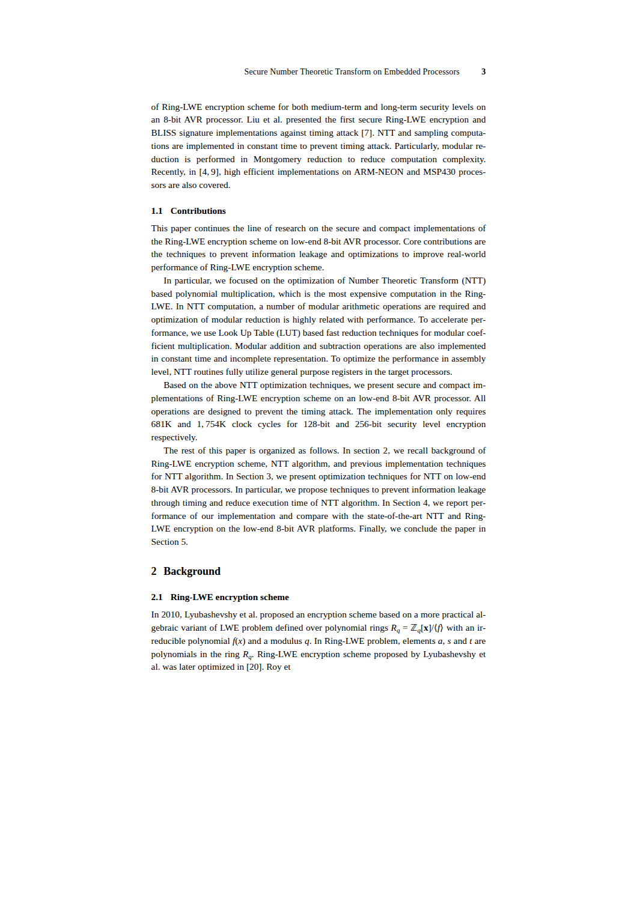Secure Number Theoretic Transform on Embedded Processors 3
of Ring-LWE encryption scheme for both medium-term and long-term security levels on an 8-bit AVR processor. Liu et al. presented the first secure Ring-LWE encryption and BLISS signature implementations against timing attack [7]. NTT and sampling computations are implemented in constant time to prevent timing attack. Particularly, modular reduction is performed in Montgomery reduction to reduce computation complexity. Recently, in [4, 9], high efficient implementations on ARM-NEON and MSP430 processors are also covered.
1.1 Contributions
This paper continues the line of research on the secure and compact implementations of the Ring-LWE encryption scheme on low-end 8-bit AVR processor. Core contributions are the techniques to prevent information leakage and optimizations to improve real-world performance of Ring-LWE encryption scheme.
In particular, we focused on the optimization of Number Theoretic Transform (NTT) based polynomial multiplication, which is the most expensive computation in the Ring-LWE. In NTT computation, a number of modular arithmetic operations are required and optimization of modular reduction is highly related with performance. To accelerate performance, we use Look Up Table (LUT) based fast reduction techniques for modular coefficient multiplication. Modular addition and subtraction operations are also implemented in constant time and incomplete representation. To optimize the performance in assembly level, NTT routines fully utilize general purpose registers in the target processors.
Based on the above NTT optimization techniques, we present secure and compact implementations of Ring-LWE encryption scheme on an low-end 8-bit AVR processor. All operations are designed to prevent the timing attack. The implementation only requires 681K and 1, 754K clock cycles for 128-bit and 256-bit security level encryption respectively.
The rest of this paper is organized as follows. In section 2, we recall background of Ring-LWE encryption scheme, NTT algorithm, and previous implementation techniques for NTT algorithm. In Section 3, we present optimization techniques for NTT on low-end 8-bit AVR processors. In particular, we propose techniques to prevent information leakage through timing and reduce execution time of NTT algorithm. In Section 4, we report performance of our implementation and compare with the state-of-the-art NTT and Ring-LWE encryption on the low-end 8-bit AVR platforms. Finally, we conclude the paper in Section 5.
2 Background
2.1 Ring-LWE encryption scheme
In 2010, Lyubashevshy et al. proposed an encryption scheme based on a more practical algebraic variant of LWE problem defined over polynomial rings Rq = ℤq[x]/⟨f⟩ with an irreducible polynomial f(x) and a modulus q. In Ring-LWE problem, elements a, s and t are polynomials in the ring Rq. Ring-LWE encryption scheme proposed by Lyubashevshy et al. was later optimized in [20]. Roy et